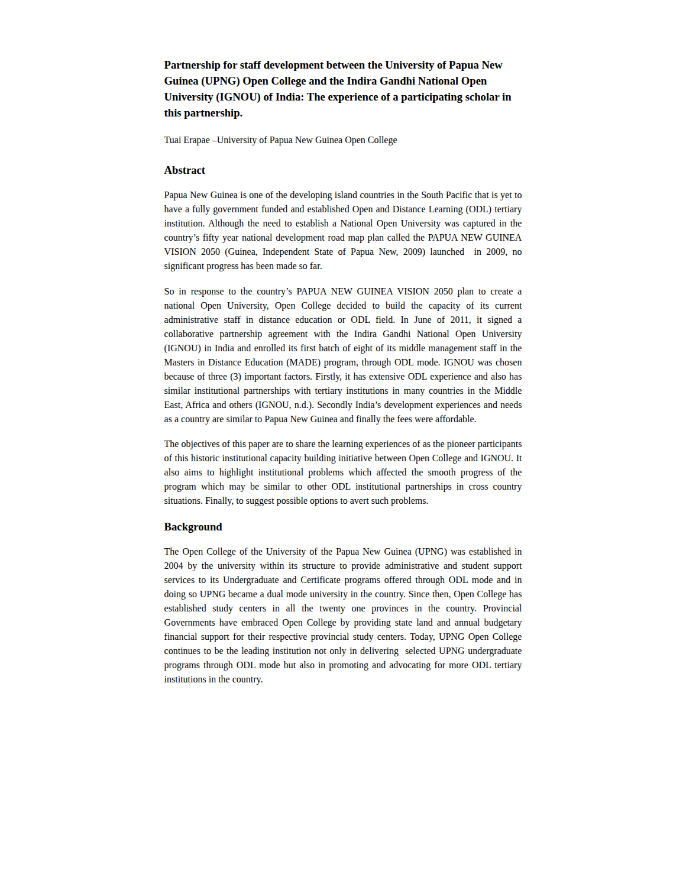Partnership for staff development between the University of Papua New Guinea (UPNG) Open College and the Indira Gandhi National Open University (IGNOU) of India: The experience of a participating scholar in this partnership.
Tuai Erapae –University of Papua New Guinea Open College
Abstract
Papua New Guinea is one of the developing island countries in the South Pacific that is yet to have a fully government funded and established Open and Distance Learning (ODL) tertiary institution. Although the need to establish a National Open University was captured in the country’s fifty year national development road map plan called the PAPUA NEW GUINEA VISION 2050 (Guinea, Independent State of Papua New, 2009) launched in 2009, no significant progress has been made so far.
So in response to the country’s PAPUA NEW GUINEA VISION 2050 plan to create a national Open University, Open College decided to build the capacity of its current administrative staff in distance education or ODL field. In June of 2011, it signed a collaborative partnership agreement with the Indira Gandhi National Open University (IGNOU) in India and enrolled its first batch of eight of its middle management staff in the Masters in Distance Education (MADE) program, through ODL mode. IGNOU was chosen because of three (3) important factors. Firstly, it has extensive ODL experience and also has similar institutional partnerships with tertiary institutions in many countries in the Middle East, Africa and others (IGNOU, n.d.). Secondly India’s development experiences and needs as a country are similar to Papua New Guinea and finally the fees were affordable.
The objectives of this paper are to share the learning experiences of as the pioneer participants of this historic institutional capacity building initiative between Open College and IGNOU. It also aims to highlight institutional problems which affected the smooth progress of the program which may be similar to other ODL institutional partnerships in cross country situations. Finally, to suggest possible options to avert such problems.
Background
The Open College of the University of the Papua New Guinea (UPNG) was established in 2004 by the university within its structure to provide administrative and student support services to its Undergraduate and Certificate programs offered through ODL mode and in doing so UPNG became a dual mode university in the country. Since then, Open College has established study centers in all the twenty one provinces in the country. Provincial Governments have embraced Open College by providing state land and annual budgetary financial support for their respective provincial study centers. Today, UPNG Open College continues to be the leading institution not only in delivering selected UPNG undergraduate programs through ODL mode but also in promoting and advocating for more ODL tertiary institutions in the country.